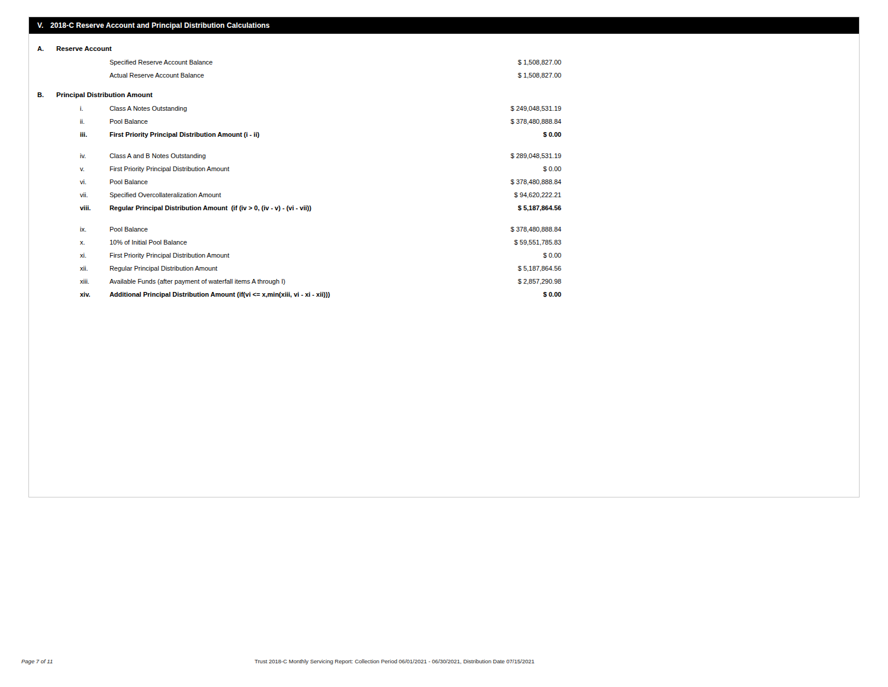V. 2018-C Reserve Account and Principal Distribution Calculations
| A. | Reserve Account / / Specified Reserve Account Balance / $ 1,508,827.00 / / / / Actual Reserve Account Balance / $ 1,508,827.00 / / |
| B. | Principal Distribution Amount / i. / Class A Notes Outstanding / $ 249,048,531.19 / / / ii. / Pool Balance / $ 378,480,888.84 / / / iii. / First Priority Principal Distribution Amount (i - ii) / $ 0.00 / / / iv. / Class A and B Notes Outstanding / $ 289,048,531.19 / / / v. / First Priority Principal Distribution Amount / $ 0.00 / / / vi. / Pool Balance / $ 378,480,888.84 / / / vii. / Specified Overcollateralization Amount / $ 94,620,222.21 / / / viii. / Regular Principal Distribution Amount (if (iv > 0, (iv - v) - (vi - vii)) / $ 5,187,864.56 / / / ix. / Pool Balance / $ 378,480,888.84 / / / x. / 10% of Initial Pool Balance / $ 59,551,785.83 / / / xi. / First Priority Principal Distribution Amount / $ 0.00 / / / xii. / Regular Principal Distribution Amount / $ 5,187,864.56 / / / xiii. / Available Funds (after payment of waterfall items A through I) / $ 2,857,290.98 / / / xiv. / Additional Principal Distribution Amount (if(vi <= x,min(xiii, vi - xi - xii))) / $ 0.00 / / |
Page 7 of 11 Trust 2018-C Monthly Servicing Report: Collection Period 06/01/2021 - 06/30/2021, Distribution Date 07/15/2021